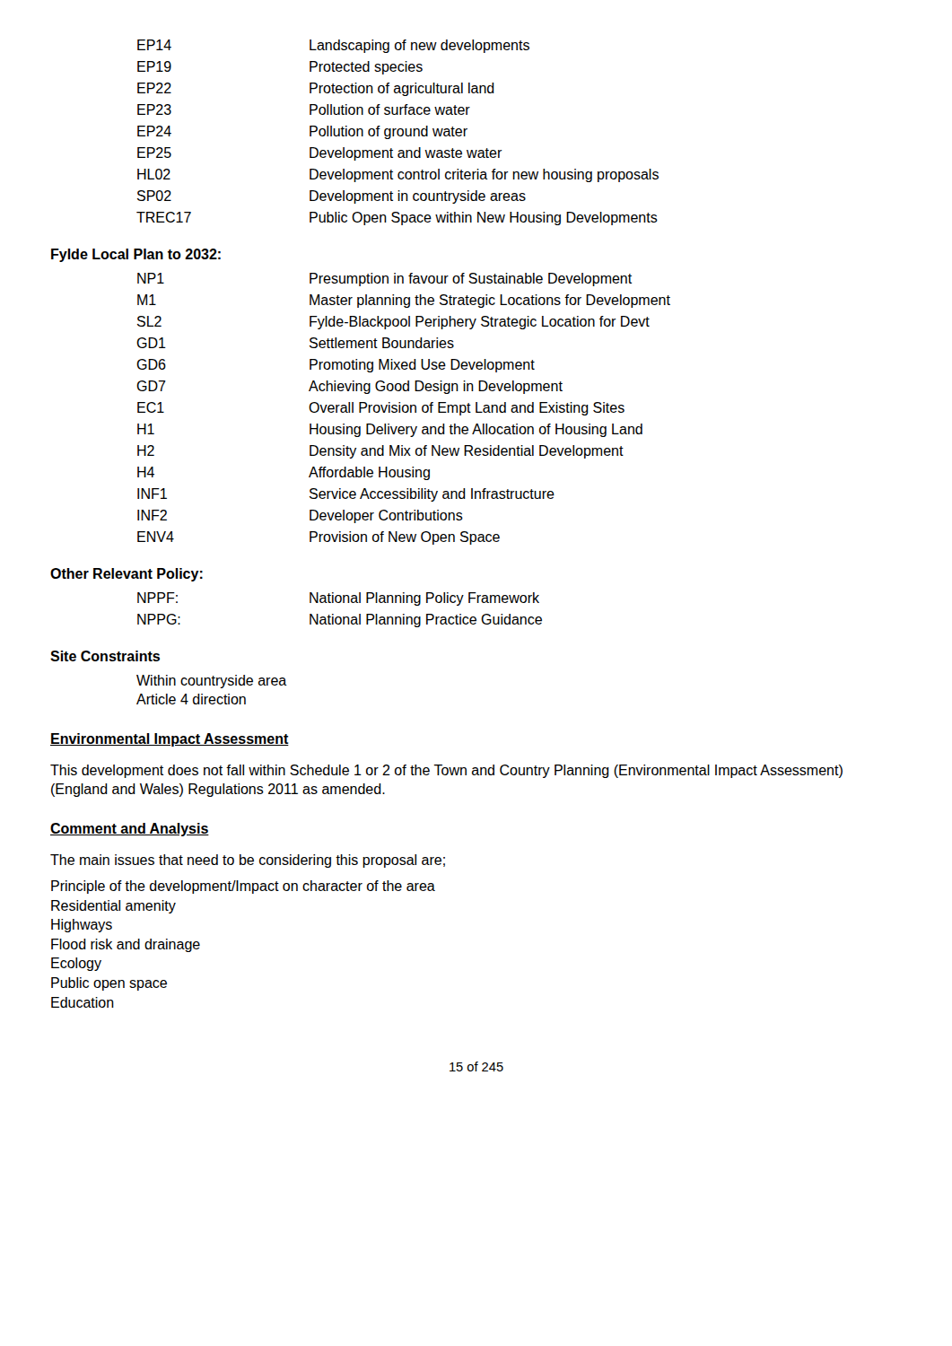| EP14 | Landscaping of new developments |
| EP19 | Protected species |
| EP22 | Protection of agricultural land |
| EP23 | Pollution of surface water |
| EP24 | Pollution of ground water |
| EP25 | Development and waste water |
| HL02 | Development control criteria for new housing proposals |
| SP02 | Development in countryside areas |
| TREC17 | Public Open Space within New Housing Developments |
Fylde Local Plan to 2032:
| NP1 | Presumption in favour of Sustainable Development |
| M1 | Master planning the Strategic Locations for Development |
| SL2 | Fylde-Blackpool Periphery Strategic Location for Devt |
| GD1 | Settlement Boundaries |
| GD6 | Promoting Mixed Use Development |
| GD7 | Achieving Good Design in Development |
| EC1 | Overall Provision of Empt Land and Existing Sites |
| H1 | Housing Delivery and the Allocation of Housing Land |
| H2 | Density and Mix of New Residential Development |
| H4 | Affordable Housing |
| INF1 | Service Accessibility and Infrastructure |
| INF2 | Developer Contributions |
| ENV4 | Provision of New Open Space |
Other Relevant Policy:
| NPPF: | National Planning Policy Framework |
| NPPG: | National Planning Practice Guidance |
Site Constraints
Within countryside area
Article 4 direction
Environmental Impact Assessment
This development does not fall within Schedule 1 or 2 of the Town and Country Planning (Environmental Impact Assessment) (England and Wales) Regulations 2011 as amended.
Comment and Analysis
The main issues that need to be considering this proposal are;
Principle of the development/Impact on character of the area
Residential amenity
Highways
Flood risk and drainage
Ecology
Public open space
Education
15 of 245